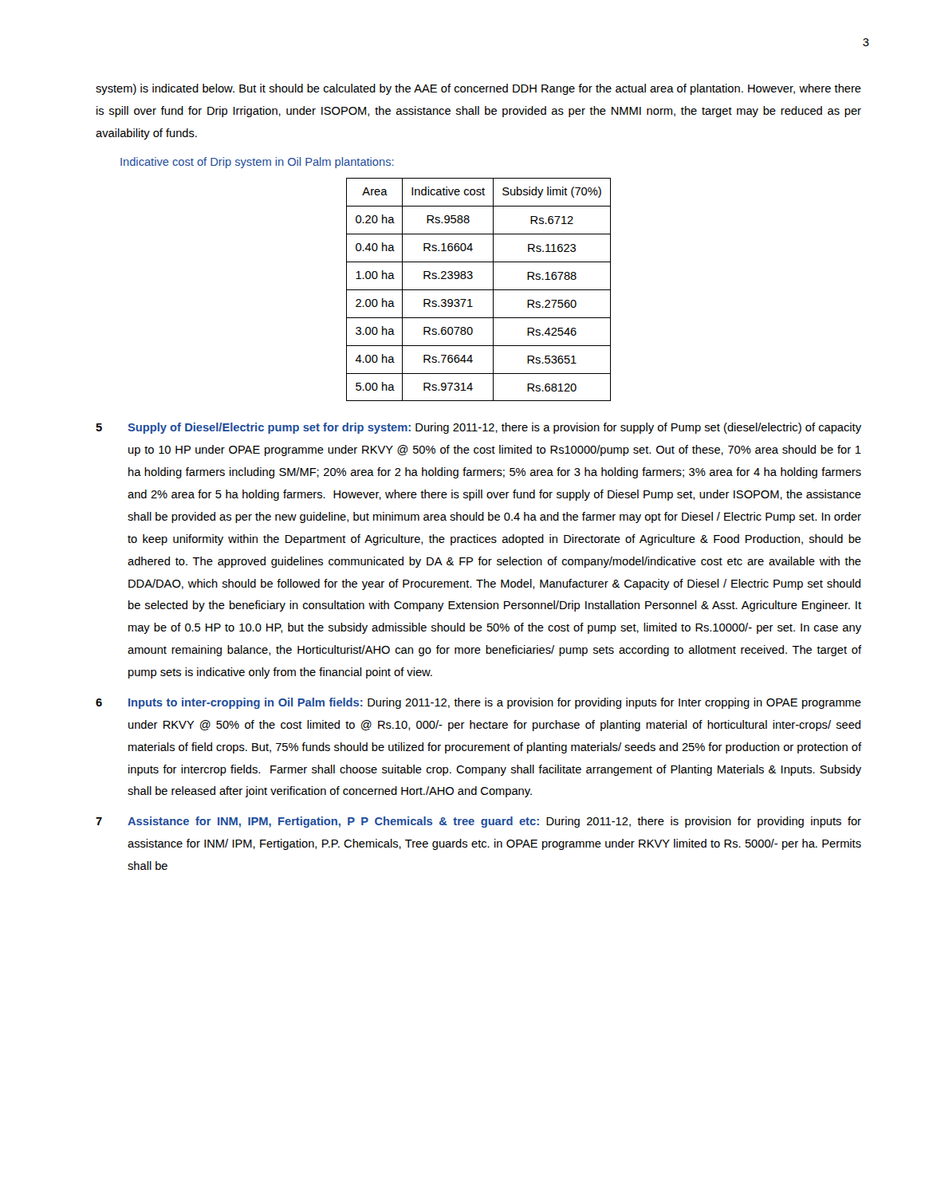3
system) is indicated below. But it should be calculated by the AAE of concerned DDH Range for the actual area of plantation. However, where there is spill over fund for Drip Irrigation, under ISOPOM, the assistance shall be provided as per the NMMI norm, the target may be reduced as per availability of funds.
Indicative cost of Drip system in Oil Palm plantations:
| Area | Indicative cost | Subsidy limit (70%) |
| 0.20 ha | Rs.9588 | Rs.6712 |
| 0.40 ha | Rs.16604 | Rs.11623 |
| 1.00 ha | Rs.23983 | Rs.16788 |
| 2.00 ha | Rs.39371 | Rs.27560 |
| 3.00 ha | Rs.60780 | Rs.42546 |
| 4.00 ha | Rs.76644 | Rs.53651 |
| 5.00 ha | Rs.97314 | Rs.68120 |
5
Supply of Diesel/Electric pump set for drip system: During 2011-12, there is a provision for supply of Pump set (diesel/electric) of capacity up to 10 HP under OPAE programme under RKVY @ 50% of the cost limited to Rs10000/pump set. Out of these, 70% area should be for 1 ha holding farmers including SM/MF; 20% area for 2 ha holding farmers; 5% area for 3 ha holding farmers; 3% area for 4 ha holding farmers and 2% area for 5 ha holding farmers. However, where there is spill over fund for supply of Diesel Pump set, under ISOPOM, the assistance shall be provided as per the new guideline, but minimum area should be 0.4 ha and the farmer may opt for Diesel / Electric Pump set. In order to keep uniformity within the Department of Agriculture, the practices adopted in Directorate of Agriculture & Food Production, should be adhered to. The approved guidelines communicated by DA & FP for selection of company/model/indicative cost etc are available with the DDA/DAO, which should be followed for the year of Procurement. The Model, Manufacturer & Capacity of Diesel / Electric Pump set should be selected by the beneficiary in consultation with Company Extension Personnel/Drip Installation Personnel & Asst. Agriculture Engineer. It may be of 0.5 HP to 10.0 HP, but the subsidy admissible should be 50% of the cost of pump set, limited to Rs.10000/- per set. In case any amount remaining balance, the Horticulturist/AHO can go for more beneficiaries/ pump sets according to allotment received. The target of pump sets is indicative only from the financial point of view.
6
Inputs to inter-cropping in Oil Palm fields: During 2011-12, there is a provision for providing inputs for Inter cropping in OPAE programme under RKVY @ 50% of the cost limited to @ Rs.10, 000/- per hectare for purchase of planting material of horticultural inter-crops/ seed materials of field crops. But, 75% funds should be utilized for procurement of planting materials/ seeds and 25% for production or protection of inputs for intercrop fields. Farmer shall choose suitable crop. Company shall facilitate arrangement of Planting Materials & Inputs. Subsidy shall be released after joint verification of concerned Hort./AHO and Company.
7
Assistance for INM, IPM, Fertigation, P P Chemicals & tree guard etc: During 2011-12, there is provision for providing inputs for assistance for INM/ IPM, Fertigation, P.P. Chemicals, Tree guards etc. in OPAE programme under RKVY limited to Rs. 5000/- per ha. Permits shall be